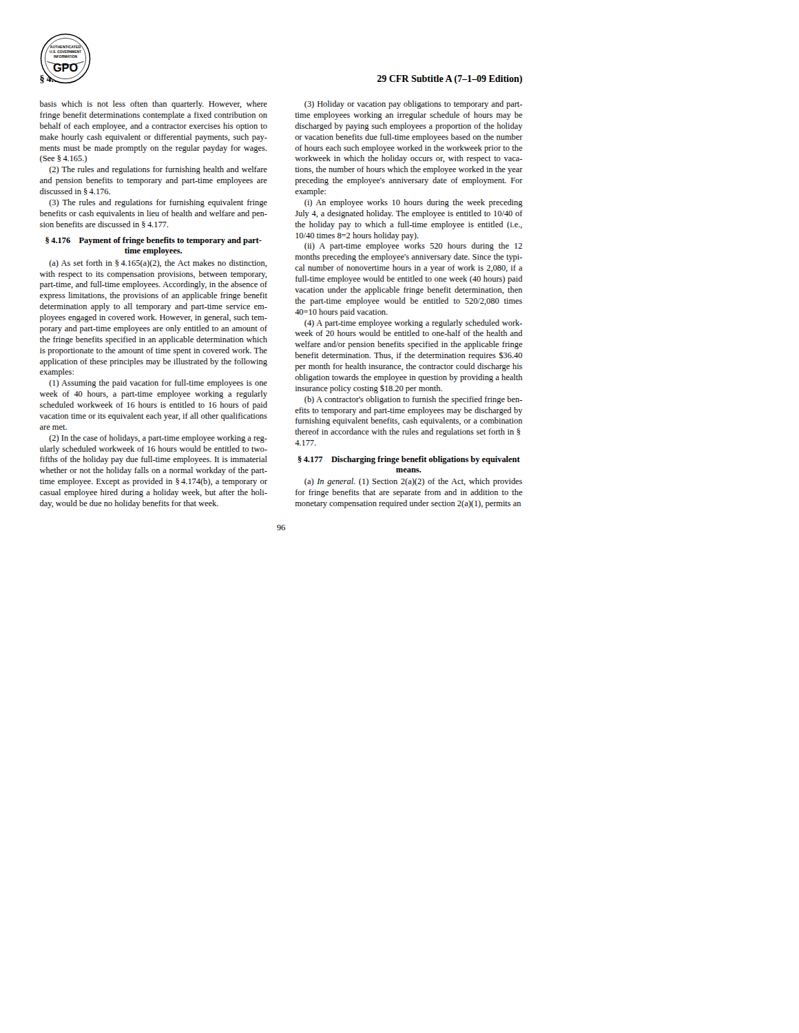AUTHENTICATED U.S. GOVERNMENT INFORMATION GPO
§ 4.176 29 CFR Subtitle A (7–1–09 Edition)
basis which is not less often than quarterly. However, where fringe benefit determinations contemplate a fixed contribution on behalf of each employee, and a contractor exercises his option to make hourly cash equivalent or differential payments, such payments must be made promptly on the regular payday for wages. (See § 4.165.)
(2) The rules and regulations for furnishing health and welfare and pension benefits to temporary and part-time employees are discussed in § 4.176.
(3) The rules and regulations for furnishing equivalent fringe benefits or cash equivalents in lieu of health and welfare and pension benefits are discussed in § 4.177.
§ 4.176 Payment of fringe benefits to temporary and part-time employees.
(a) As set forth in § 4.165(a)(2), the Act makes no distinction, with respect to its compensation provisions, between temporary, part-time, and full-time employees. Accordingly, in the absence of express limitations, the provisions of an applicable fringe benefit determination apply to all temporary and part-time service employees engaged in covered work. However, in general, such temporary and part-time employees are only entitled to an amount of the fringe benefits specified in an applicable determination which is proportionate to the amount of time spent in covered work. The application of these principles may be illustrated by the following examples:
(1) Assuming the paid vacation for full-time employees is one week of 40 hours, a part-time employee working a regularly scheduled workweek of 16 hours is entitled to 16 hours of paid vacation time or its equivalent each year, if all other qualifications are met.
(2) In the case of holidays, a part-time employee working a regularly scheduled workweek of 16 hours would be entitled to two-fifths of the holiday pay due full-time employees. It is immaterial whether or not the holiday falls on a normal workday of the part-time employee. Except as provided in § 4.174(b), a temporary or casual employee hired during a holiday week, but after the holiday, would be due no holiday benefits for that week.
(3) Holiday or vacation pay obligations to temporary and part-time employees working an irregular schedule of hours may be discharged by paying such employees a proportion of the holiday or vacation benefits due full-time employees based on the number of hours each such employee worked in the workweek prior to the workweek in which the holiday occurs or, with respect to vacations, the number of hours which the employee worked in the year preceding the employee's anniversary date of employment. For example:
(i) An employee works 10 hours during the week preceding July 4, a designated holiday. The employee is entitled to 10/40 of the holiday pay to which a full-time employee is entitled (i.e., 10/40 times 8=2 hours holiday pay).
(ii) A part-time employee works 520 hours during the 12 months preceding the employee's anniversary date. Since the typical number of nonovertime hours in a year of work is 2,080, if a full-time employee would be entitled to one week (40 hours) paid vacation under the applicable fringe benefit determination, then the part-time employee would be entitled to 520/2,080 times 40=10 hours paid vacation.
(4) A part-time employee working a regularly scheduled workweek of 20 hours would be entitled to one-half of the health and welfare and/or pension benefits specified in the applicable fringe benefit determination. Thus, if the determination requires $36.40 per month for health insurance, the contractor could discharge his obligation towards the employee in question by providing a health insurance policy costing $18.20 per month.
(b) A contractor's obligation to furnish the specified fringe benefits to temporary and part-time employees may be discharged by furnishing equivalent benefits, cash equivalents, or a combination thereof in accordance with the rules and regulations set forth in § 4.177.
§ 4.177 Discharging fringe benefit obligations by equivalent means.
(a) In general. (1) Section 2(a)(2) of the Act, which provides for fringe benefits that are separate from and in addition to the monetary compensation required under section 2(a)(1), permits an
96